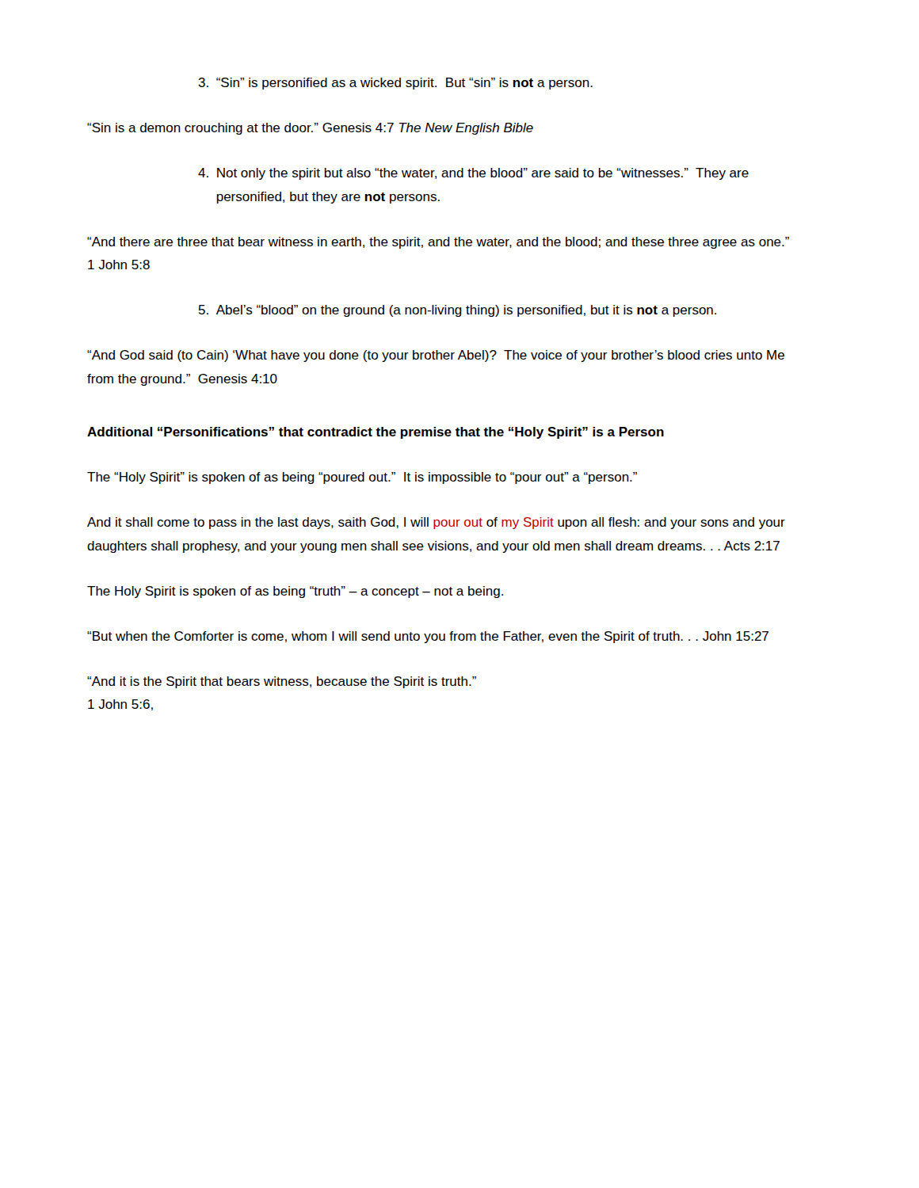3. “Sin” is personified as a wicked spirit. But “sin” is not a person.
“Sin is a demon crouching at the door.” Genesis 4:7 The New English Bible
4. Not only the spirit but also “the water, and the blood” are said to be “witnesses.” They are personified, but they are not persons.
“And there are three that bear witness in earth, the spirit, and the water, and the blood; and these three agree as one.”
1 John 5:8
5. Abel’s “blood” on the ground (a non-living thing) is personified, but it is not a person.
“And God said (to Cain) ‘What have you done (to your brother Abel)? The voice of your brother’s blood cries unto Me from the ground.” Genesis 4:10
Additional “Personifications” that contradict the premise that the “Holy Spirit” is a Person
The “Holy Spirit” is spoken of as being “poured out.” It is impossible to “pour out” a “person.”
And it shall come to pass in the last days, saith God, I will pour out of my Spirit upon all flesh: and your sons and your daughters shall prophesy, and your young men shall see visions, and your old men shall dream dreams. . . Acts 2:17
The Holy Spirit is spoken of as being “truth” – a concept – not a being.
“But when the Comforter is come, whom I will send unto you from the Father, even the Spirit of truth. . . John 15:27
“And it is the Spirit that bears witness, because the Spirit is truth.”
1 John 5:6,